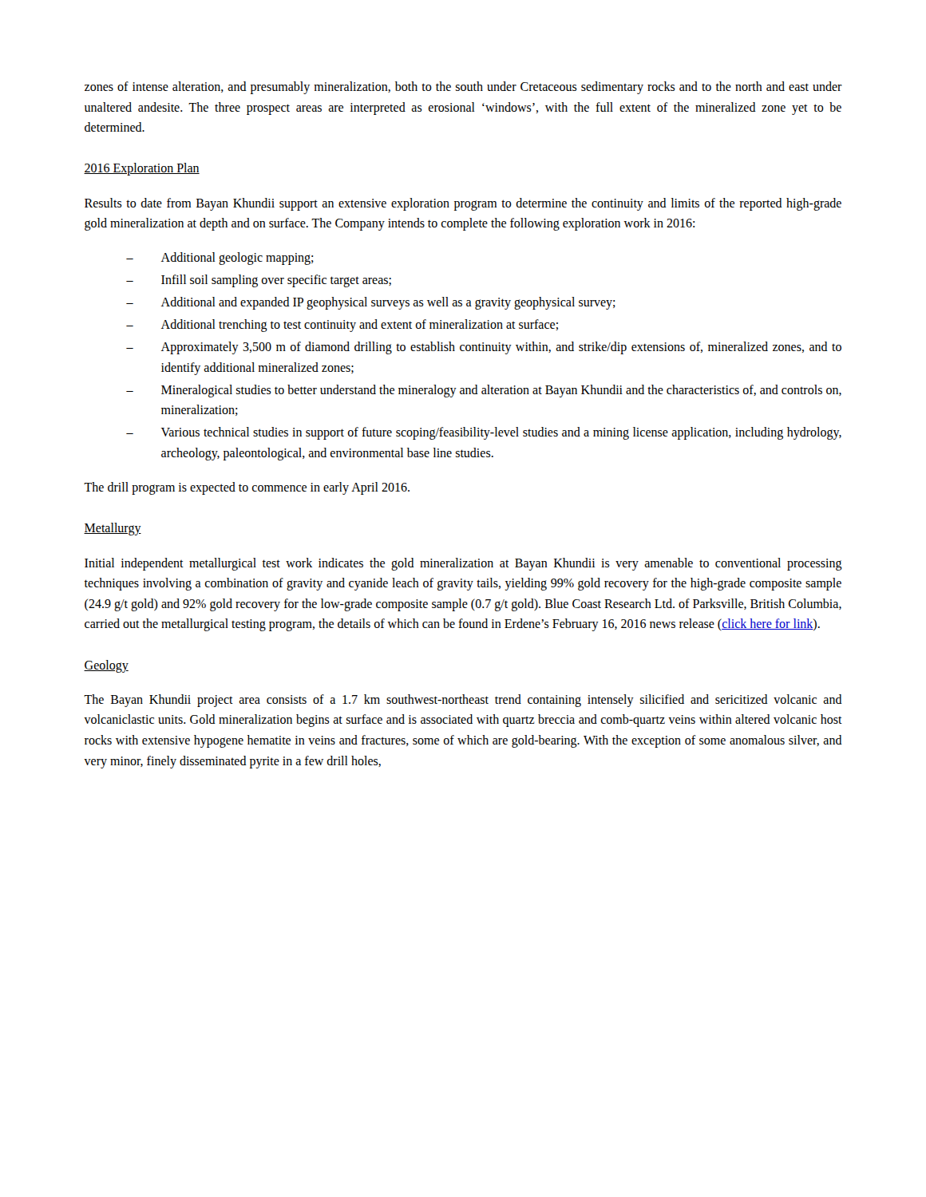zones of intense alteration, and presumably mineralization, both to the south under Cretaceous sedimentary rocks and to the north and east under unaltered andesite. The three prospect areas are interpreted as erosional ‘windows’, with the full extent of the mineralized zone yet to be determined.
2016 Exploration Plan
Results to date from Bayan Khundii support an extensive exploration program to determine the continuity and limits of the reported high-grade gold mineralization at depth and on surface. The Company intends to complete the following exploration work in 2016:
Additional geologic mapping;
Infill soil sampling over specific target areas;
Additional and expanded IP geophysical surveys as well as a gravity geophysical survey;
Additional trenching to test continuity and extent of mineralization at surface;
Approximately 3,500 m of diamond drilling to establish continuity within, and strike/dip extensions of, mineralized zones, and to identify additional mineralized zones;
Mineralogical studies to better understand the mineralogy and alteration at Bayan Khundii and the characteristics of, and controls on, mineralization;
Various technical studies in support of future scoping/feasibility-level studies and a mining license application, including hydrology, archeology, paleontological, and environmental base line studies.
The drill program is expected to commence in early April 2016.
Metallurgy
Initial independent metallurgical test work indicates the gold mineralization at Bayan Khundii is very amenable to conventional processing techniques involving a combination of gravity and cyanide leach of gravity tails, yielding 99% gold recovery for the high-grade composite sample (24.9 g/t gold) and 92% gold recovery for the low-grade composite sample (0.7 g/t gold). Blue Coast Research Ltd. of Parksville, British Columbia, carried out the metallurgical testing program, the details of which can be found in Erdene’s February 16, 2016 news release (click here for link).
Geology
The Bayan Khundii project area consists of a 1.7 km southwest-northeast trend containing intensely silicified and sericitized volcanic and volcaniclastic units. Gold mineralization begins at surface and is associated with quartz breccia and comb-quartz veins within altered volcanic host rocks with extensive hypogene hematite in veins and fractures, some of which are gold-bearing. With the exception of some anomalous silver, and very minor, finely disseminated pyrite in a few drill holes,